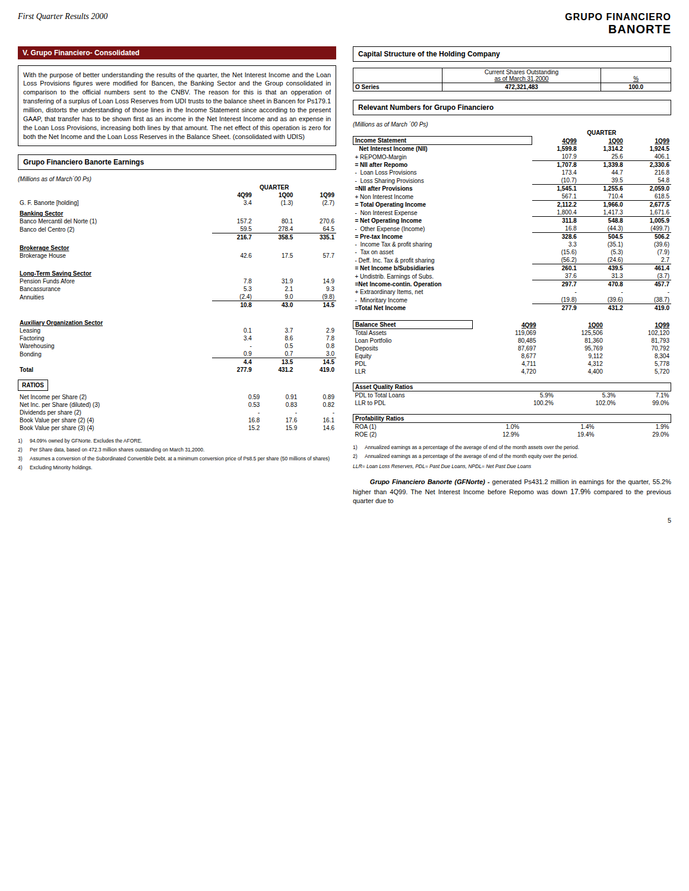First Quarter Results 2000
GRUPO FINANCIERO
BANORTE
V. Grupo Financiero- Consolidated
With the purpose of better understanding the results of the quarter, the Net Interest Income and the Loan Loss Provisions figures were modified for Bancen, the Banking Sector and the Group consolidated in comparison to the official numbers sent to the CNBV. The reason for this is that an opperation of transfering of a surplus of Loan Loss Reserves from UDI trusts to the balance sheet in Bancen for Ps179.1 million, distorts the understanding of those lines in the Income Statement since according to the present GAAP, that transfer has to be shown first as an income in the Net Interest Income and as an expense in the Loan Loss Provisions, increasing both lines by that amount. The net effect of this operation is zero for both the Net Income and the Loan Loss Reserves in the Balance Sheet. (consolidated with UDIS)
Grupo Financiero Banorte Earnings
(Millions as of March´00 Ps)
| | QUARTER |
| | 4Q99 | 1Q00 | 1Q99 |
| G. F. Banorte [holding] | 3.4 | (1.3) | (2.7) |
| Banking Sector | | | |
| Banco Mercantil del Norte (1) | 157.2 | 80.1 | 270.6 |
| Banco del Centro (2) | 59.5 | 278.4 | 64.5 |
| | 216.7 | 358.5 | 335.1 |
| Brokerage Sector | | | |
| Brokerage House | 42.6 | 17.5 | 57.7 |
| Long-Term Saving Sector | | | |
| Pension Funds Afore | 7.8 | 31.9 | 14.9 |
| Bancassurance | 5.3 | 2.1 | 9.3 |
| Annuities | (2.4) | 9.0 | (9.8) |
| | 10.8 | 43.0 | 14.5 |
| Auxiliary Organization Sector | | | |
| Leasing | 0.1 | 3.7 | 2.9 |
| Factoring | 3.4 | 8.6 | 7.8 |
| Warehousing | - | 0.5 | 0.8 |
| Bonding | 0.9 | 0.7 | 3.0 |
| | 4.4 | 13.5 | 14.5 |
| Total | 277.9 | 431.2 | 419.0 |
RATIOS
| Net Income per Share (2) | 0.59 | 0.91 | 0.89 |
| Net Inc. per Share (diluted) (3) | 0.53 | 0.83 | 0.82 |
| Dividends per share (2) | - | - | - |
| Book Value per share (2) (4) | 16.8 | 17.6 | 16.1 |
| Book Value per share (3) (4) | 15.2 | 15.9 | 14.6 |
1) 94.09% owned by GFNorte. Excludes the AFORE.
2) Per Share data, based on 472.3 million shares outstanding on March 31,2000.
3) Assumes a conversion of the Subordinated Convertible Debt. at a minimum conversion price of Ps8.5 per share (50 millions of shares)
4) Excluding Minority holdings.
Capital Structure of the Holding Company
| | Current Shares Outstanding as of March 31,2000 | % |
| O Series | 472,321,483 | 100.0 |
Relevant Numbers for Grupo Financiero
(Millions as of March ´00 Ps)
| | QUARTER |
| Income Statement | 4Q99 | 1Q00 | 1Q99 |
| Net Interest Income (NII) | 1,599.8 | 1,314.2 | 1,924.5 |
| + REPOMO-Margin | 107.9 | 25.6 | 406.1 |
| = NII after Repomo | 1,707.8 | 1,339.8 | 2,330.6 |
| - Loan Loss Provisions | 173.4 | 44.7 | 216.8 |
| - Loss Sharing Provisions | (10.7) | 39.5 | 54.8 |
| =NII after Provisions | 1,545.1 | 1,255.6 | 2,059.0 |
| + Non Interest Income | 567.1 | 710.4 | 618.5 |
| = Total Operating Income | 2,112.2 | 1,966.0 | 2,677.5 |
| - Non Interest Expense | 1,800.4 | 1,417.3 | 1,671.6 |
| = Net Operating Income | 311.8 | 548.8 | 1,005.9 |
| - Other Expense (Income) | 16.8 | (44.3) | (499.7) |
| = Pre-tax Income | 328.6 | 504.5 | 506.2 |
| - Income Tax & profit sharing | 3.3 | (35.1) | (39.6) |
| - Tax on asset | (15.6) | (5.3) | (7.9) |
| - Deff. Inc. Tax & profit sharing | (56.2) | (24.6) | 2.7 |
| = Net Income b/Subsidiaries | 260.1 | 439.5 | 461.4 |
| + Undistrib. Earnings of Subs. | 37.6 | 31.3 | (3.7) |
| =Net Income-contin. Operation | 297.7 | 470.8 | 457.7 |
| + Extraordinary Items, net | - | - | - |
| - Minoritary Income | (19.8) | (39.6) | (38.7) |
| =Total Net Income | 277.9 | 431.2 | 419.0 |
| Balance Sheet | 4Q99 | 1Q00 | 1Q99 |
| Total Assets | 119,069 | 125,506 | 102,120 |
| Loan Portfolio | 80,485 | 81,360 | 81,793 |
| Deposits | 87,697 | 95,769 | 70,792 |
| Equity | 8,677 | 9,112 | 8,304 |
| PDL | 4,711 | 4,312 | 5,778 |
| LLR | 4,720 | 4,400 | 5,720 |
| Asset Quality Ratios |
| PDL to Total Loans | 5.9% | 5.3% | 7.1% |
| LLR to PDL | 100.2% | 102.0% | 99.0% |
| Profability Ratios |
| ROA (1) | 1.0% | 1.4% | 1.9% |
| ROE (2) | 12.9% | 19.4% | 29.0% |
1) Annualized earnings as a percentage of the average of end of the month assets over the period.
2) Annualized earnings as a percentage of the average of end of the month equity over the period.
LLR= Loan Loss Reserves, PDL= Past Due Loans, NPDL= Net Past Due Loans
Grupo Financiero Banorte (GFNorte) - generated Ps431.2 million in earnings for the quarter, 55.2% higher than 4Q99. The Net Interest Income before Repomo was down 17.9% compared to the previous quarter due to
5